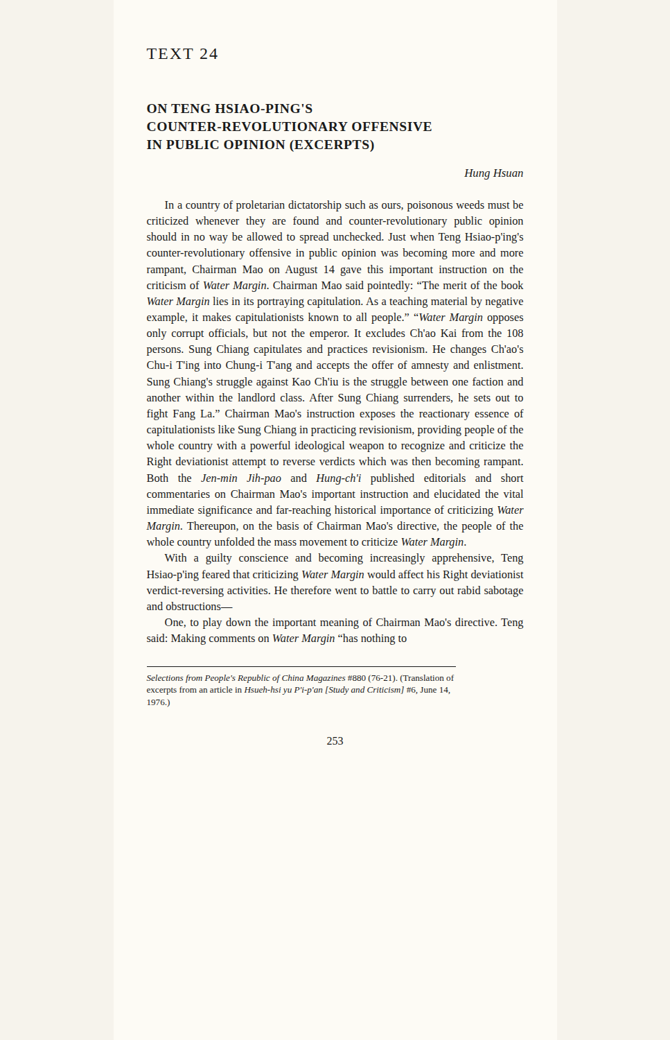TEXT 24
On Teng Hsiao-ping's
Counter-Revolutionary Offensive
in Public Opinion (Excerpts)
Hung Hsuan
In a country of proletarian dictatorship such as ours, poisonous weeds must be criticized whenever they are found and counter-revolutionary public opinion should in no way be allowed to spread unchecked. Just when Teng Hsiao-p'ing's counter-revolutionary offensive in public opinion was becoming more and more rampant, Chairman Mao on August 14 gave this important instruction on the criticism of Water Margin. Chairman Mao said pointedly: “The merit of the book Water Margin lies in its portraying capitulation. As a teaching material by negative example, it makes capitulationists known to all people.” “Water Margin opposes only corrupt officials, but not the emperor. It excludes Ch'ao Kai from the 108 persons. Sung Chiang capitulates and practices revisionism. He changes Ch'ao's Chu-i T'ing into Chung-i T'ang and accepts the offer of amnesty and enlistment. Sung Chiang's struggle against Kao Ch'iu is the struggle between one faction and another within the landlord class. After Sung Chiang surrenders, he sets out to fight Fang La.” Chairman Mao's instruction exposes the reactionary essence of capitulationists like Sung Chiang in practicing revisionism, providing people of the whole country with a powerful ideological weapon to recognize and criticize the Right deviationist attempt to reverse verdicts which was then becoming rampant. Both the Jen-min Jih-pao and Hung-ch'i published editorials and short commentaries on Chairman Mao's important instruction and elucidated the vital immediate significance and far-reaching historical importance of criticizing Water Margin. Thereupon, on the basis of Chairman Mao's directive, the people of the whole country unfolded the mass movement to criticize Water Margin.
With a guilty conscience and becoming increasingly apprehensive, Teng Hsiao-p'ing feared that criticizing Water Margin would affect his Right deviationist verdict-reversing activities. He therefore went to battle to carry out rabid sabotage and obstructions—
One, to play down the important meaning of Chairman Mao's directive. Teng said: Making comments on Water Margin “has nothing to
Selections from People's Republic of China Magazines #880 (76-21). (Translation of excerpts from an article in Hsueh-hsi yu P'i-p'an [Study and Criticism] #6, June 14, 1976.)
253